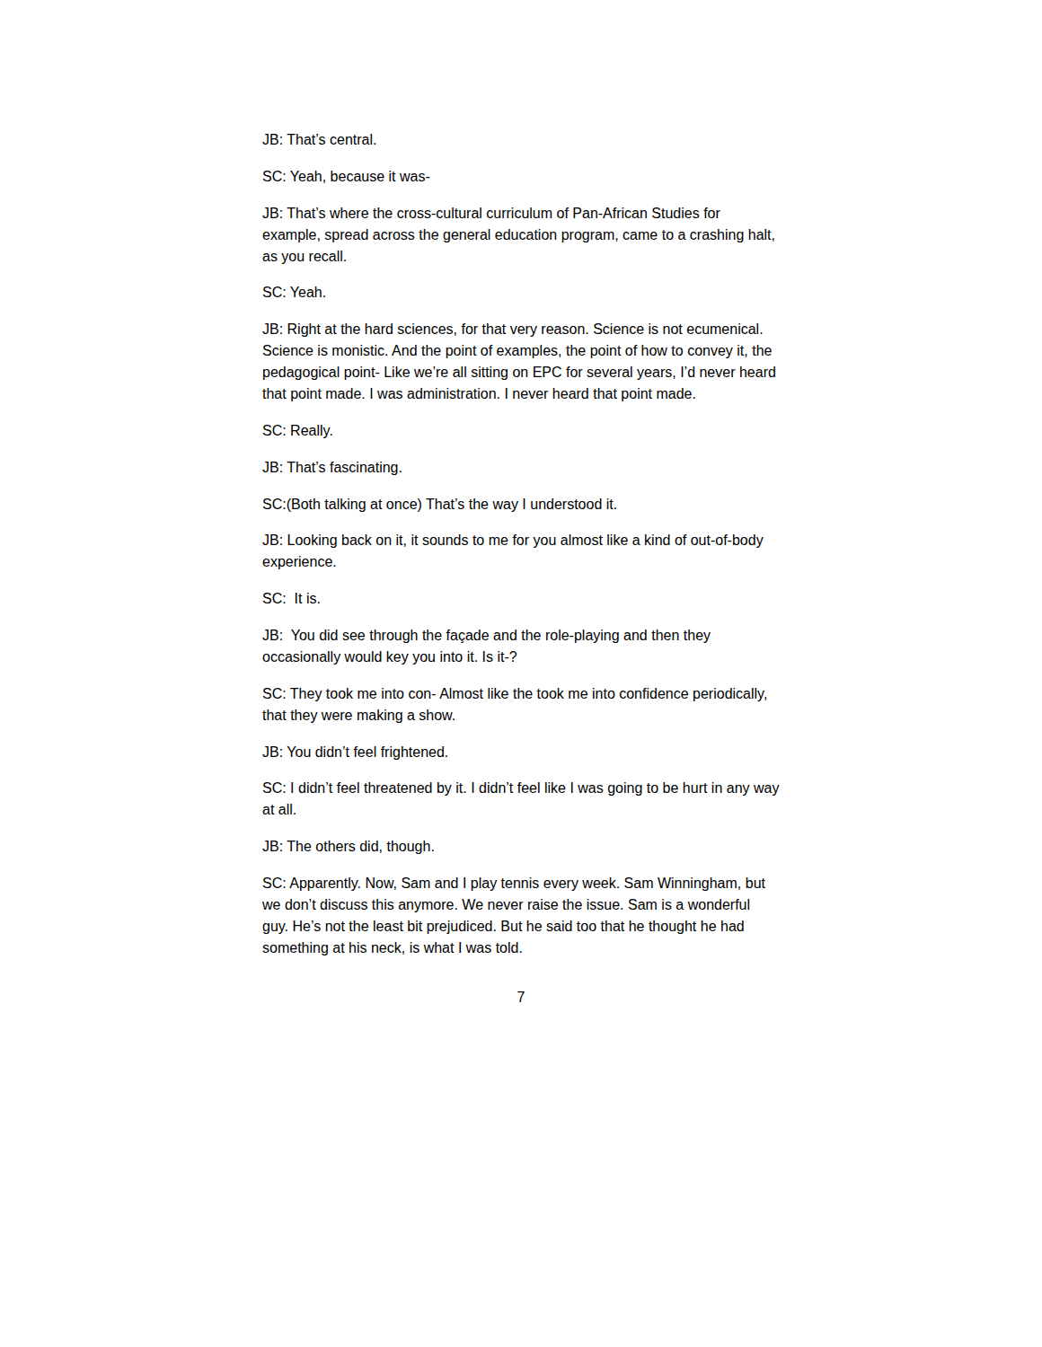JB: That’s central.
SC: Yeah, because it was-
JB: That’s where the cross-cultural curriculum of Pan-African Studies for example, spread across the general education program, came to a crashing halt, as you recall.
SC: Yeah.
JB: Right at the hard sciences, for that very reason. Science is not ecumenical. Science is monistic. And the point of examples, the point of how to convey it, the pedagogical point- Like we’re all sitting on EPC for several years, I’d never heard that point made. I was administration. I never heard that point made.
SC: Really.
JB: That’s fascinating.
SC:(Both talking at once) That’s the way I understood it.
JB: Looking back on it, it sounds to me for you almost like a kind of out-of-body experience.
SC: It is.
JB: You did see through the façade and the role-playing and then they occasionally would key you into it. Is it-?
SC: They took me into con- Almost like the took me into confidence periodically, that they were making a show.
JB: You didn’t feel frightened.
SC: I didn’t feel threatened by it. I didn’t feel like I was going to be hurt in any way at all.
JB: The others did, though.
SC: Apparently. Now, Sam and I play tennis every week. Sam Winningham, but we don’t discuss this anymore. We never raise the issue. Sam is a wonderful guy. He’s not the least bit prejudiced. But he said too that he thought he had something at his neck, is what I was told.
7